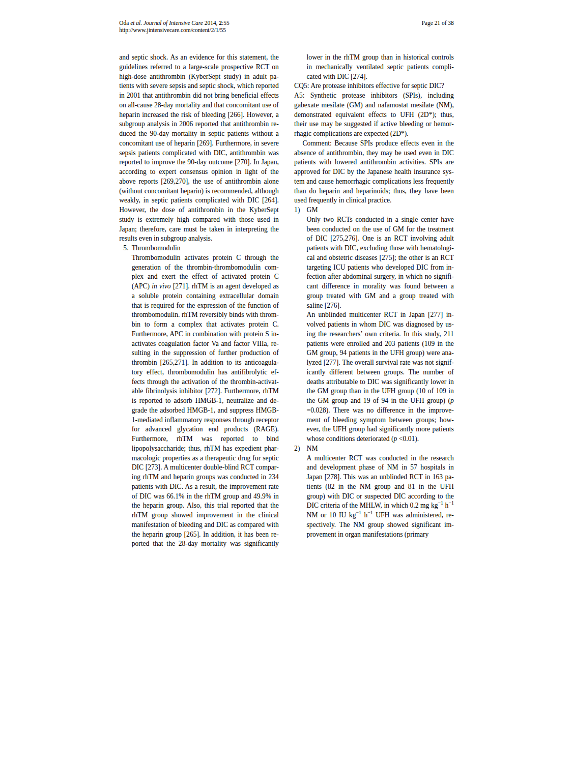Oda et al. Journal of Intensive Care 2014, 2:55
http://www.jintensivecare.com/content/2/1/55
Page 21 of 38
and septic shock. As an evidence for this statement, the guidelines referred to a large-scale prospective RCT on high-dose antithrombin (KyberSept study) in adult patients with severe sepsis and septic shock, which reported in 2001 that antithrombin did not bring beneficial effects on all-cause 28-day mortality and that concomitant use of heparin increased the risk of bleeding [266]. However, a subgroup analysis in 2006 reported that antithrombin reduced the 90-day mortality in septic patients without a concomitant use of heparin [269]. Furthermore, in severe sepsis patients complicated with DIC, antithrombin was reported to improve the 90-day outcome [270]. In Japan, according to expert consensus opinion in light of the above reports [269,270], the use of antithrombin alone (without concomitant heparin) is recommended, although weakly, in septic patients complicated with DIC [264]. However, the dose of antithrombin in the KyberSept study is extremely high compared with those used in Japan; therefore, care must be taken in interpreting the results even in subgroup analysis.
Thrombomodulin
Thrombomodulin activates protein C through the generation of the thrombin-thrombomodulin complex and exert the effect of activated protein C (APC) in vivo [271]. rhTM is an agent developed as a soluble protein containing extracellular domain that is required for the expression of the function of thrombomodulin. rhTM reversibly binds with thrombin to form a complex that activates protein C. Furthermore, APC in combination with protein S inactivates coagulation factor Va and factor VIIIa, resulting in the suppression of further production of thrombin [265,271]. In addition to its anticoagulatory effect, thrombomodulin has antifibrolytic effects through the activation of the thrombin-activatable fibrinolysis inhibitor [272]. Furthermore, rhTM is reported to adsorb HMGB-1, neutralize and degrade the adsorbed HMGB-1, and suppress HMGB-1-mediated inflammatory responses through receptor for advanced glycation end products (RAGE). Furthermore, rhTM was reported to bind lipopolysaccharide; thus, rhTM has expedient pharmacologic properties as a therapeutic drug for septic DIC [273]. A multicenter double-blind RCT comparing rhTM and heparin groups was conducted in 234 patients with DIC. As a result, the improvement rate of DIC was 66.1% in the rhTM group and 49.9% in the heparin group. Also, this trial reported that the rhTM group showed improvement in the clinical manifestation of bleeding and DIC as compared with the heparin group [265]. In addition, it has been reported that the 28-day mortality was significantly lower in the rhTM group than in historical controls in mechanically ventilated septic patients complicated with DIC [274].
CQ5: Are protease inhibitors effective for septic DIC?
A5: Synthetic protease inhibitors (SPIs), including gabexate mesilate (GM) and nafamostat mesilate (NM), demonstrated equivalent effects to UFH (2D*); thus, their use may be suggested if active bleeding or hemorrhagic complications are expected (2D*).
Comment: Because SPIs produce effects even in the absence of antithrombin, they may be used even in DIC patients with lowered antithrombin activities. SPIs are approved for DIC by the Japanese health insurance system and cause hemorrhagic complications less frequently than do heparin and heparinoids; thus, they have been used frequently in clinical practice.
GM
Only two RCTs conducted in a single center have been conducted on the use of GM for the treatment of DIC [275,276]. One is an RCT involving adult patients with DIC, excluding those with hematological and obstetric diseases [275]; the other is an RCT targeting ICU patients who developed DIC from infection after abdominal surgery, in which no significant difference in morality was found between a group treated with GM and a group treated with saline [276].
An unblinded multicenter RCT in Japan [277] involved patients in whom DIC was diagnosed by using the researchers’ own criteria. In this study, 211 patients were enrolled and 203 patients (109 in the GM group, 94 patients in the UFH group) were analyzed [277]. The overall survival rate was not significantly different between groups. The number of deaths attributable to DIC was significantly lower in the GM group than in the UFH group (10 of 109 in the GM group and 19 of 94 in the UFH group) (p =0.028). There was no difference in the improvement of bleeding symptom between groups; however, the UFH group had significantly more patients whose conditions deteriorated (p <0.01).
NM
A multicenter RCT was conducted in the research and development phase of NM in 57 hospitals in Japan [278]. This was an unblinded RCT in 163 patients (82 in the NM group and 81 in the UFH group) with DIC or suspected DIC according to the DIC criteria of the MHLW, in which 0.2 mg kg−1 h−1 NM or 10 IU kg−1 h−1 UFH was administered, respectively. The NM group showed significant improvement in organ manifestations (primary